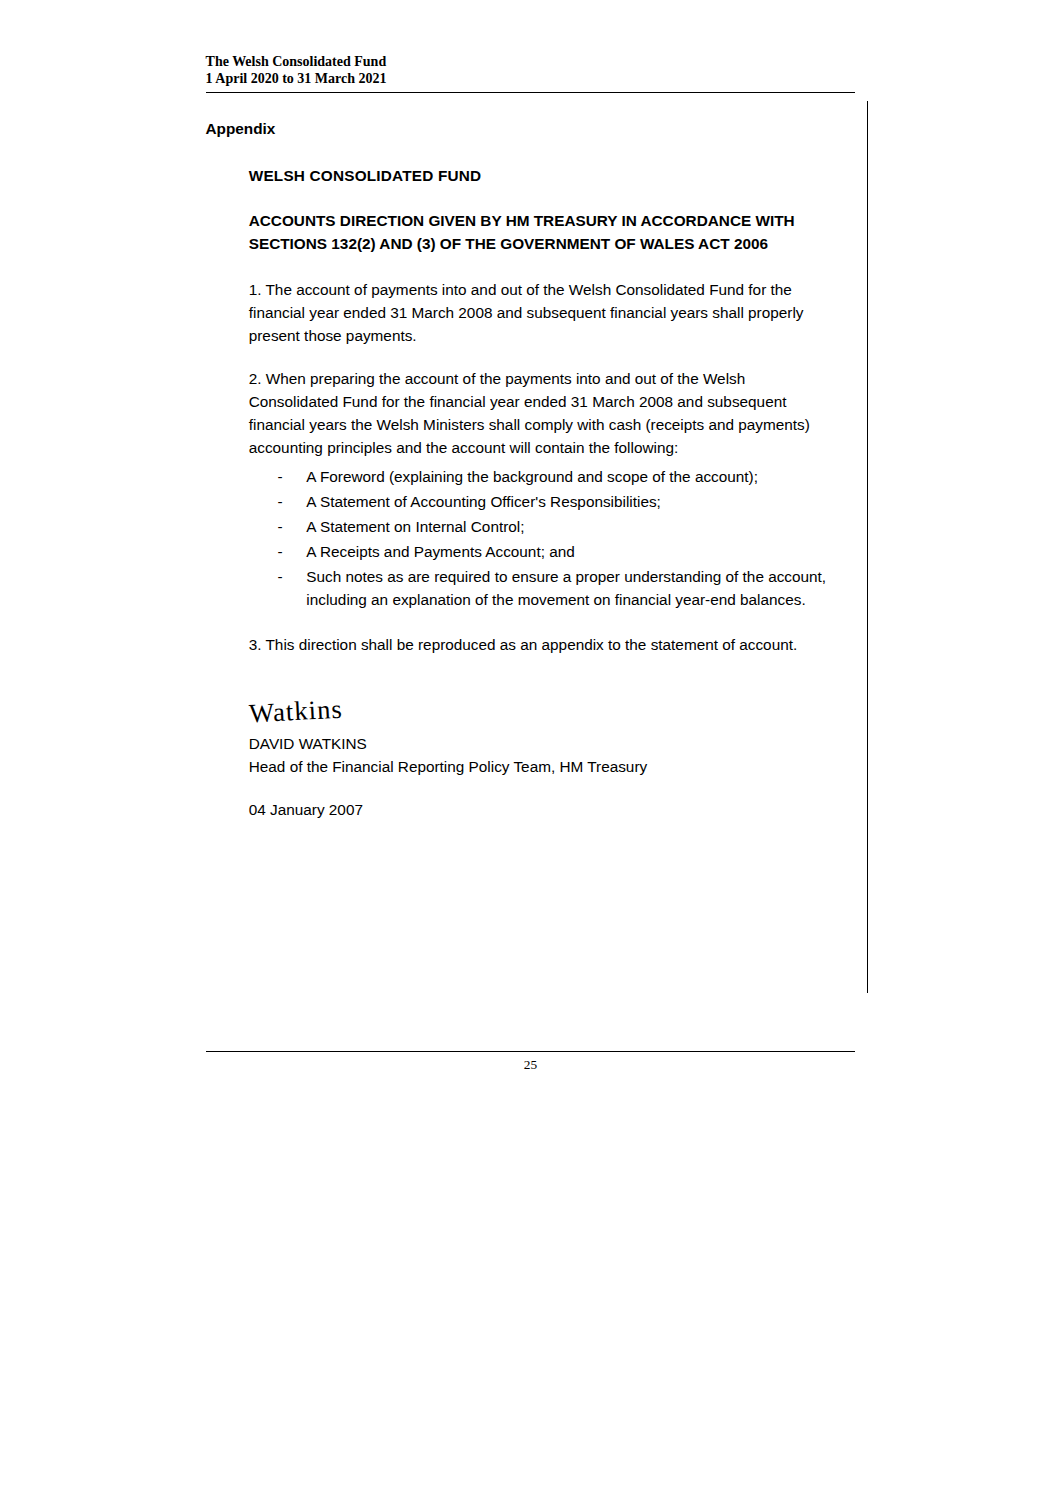The Welsh Consolidated Fund
1 April 2020 to 31 March 2021
Appendix
WELSH CONSOLIDATED FUND
ACCOUNTS DIRECTION GIVEN BY HM TREASURY IN ACCORDANCE WITH SECTIONS 132(2) AND (3) OF THE GOVERNMENT OF WALES ACT 2006
1. The account of payments into and out of the Welsh Consolidated Fund for the financial year ended 31 March 2008 and subsequent financial years shall properly present those payments.
2. When preparing the account of the payments into and out of the Welsh Consolidated Fund for the financial year ended 31 March 2008 and subsequent financial years the Welsh Ministers shall comply with cash (receipts and payments) accounting principles and the account will contain the following:
A Foreword (explaining the background and scope of the account);
A Statement of Accounting Officer's Responsibilities;
A Statement on Internal Control;
A Receipts and Payments Account; and
Such notes as are required to ensure a proper understanding of the account, including an explanation of the movement on financial year-end balances.
3. This direction shall be reproduced as an appendix to the statement of account.
Watkins
DAVID WATKINS
Head of the Financial Reporting Policy Team, HM Treasury
04 January 2007
25